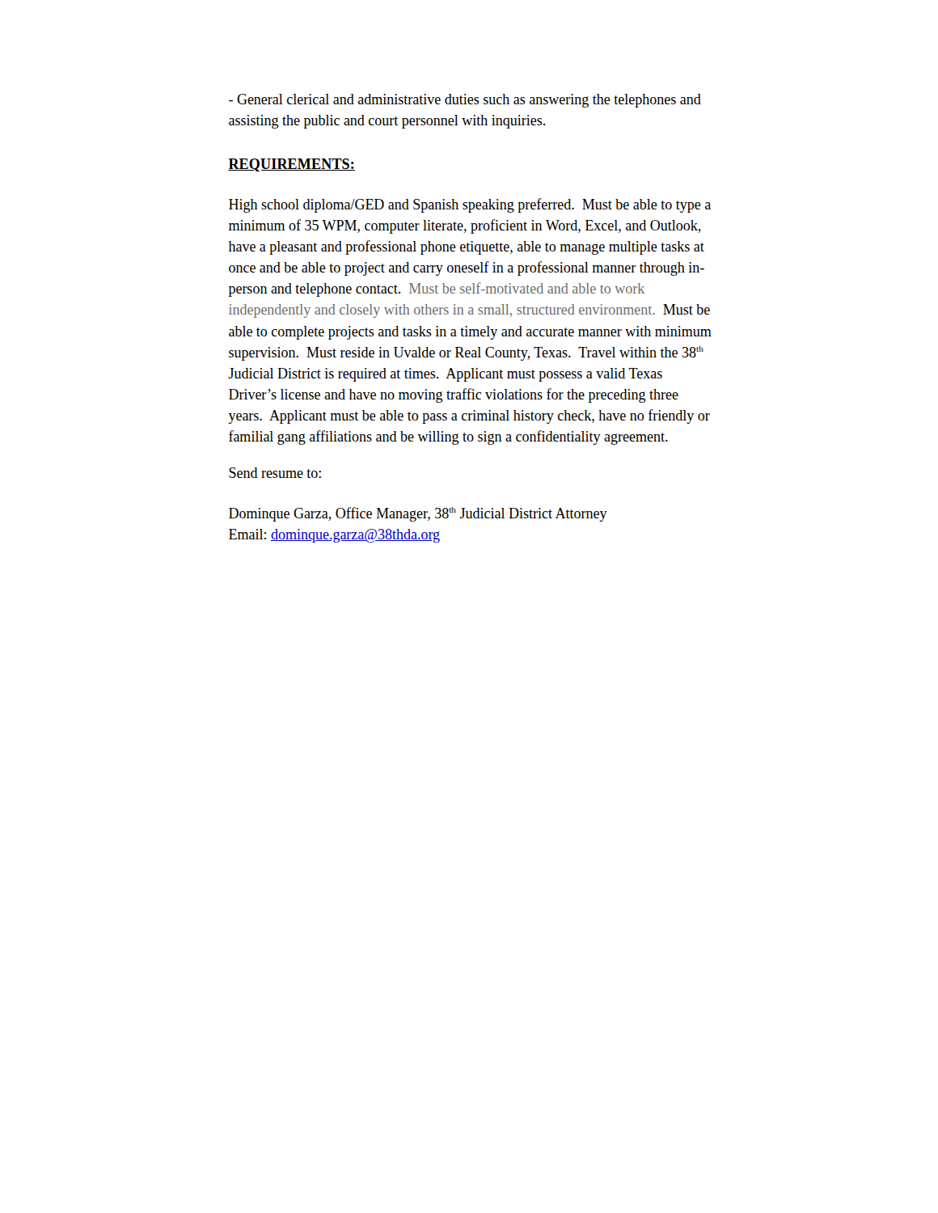- General clerical and administrative duties such as answering the telephones and assisting the public and court personnel with inquiries.
REQUIREMENTS:
High school diploma/GED and Spanish speaking preferred. Must be able to type a minimum of 35 WPM, computer literate, proficient in Word, Excel, and Outlook, have a pleasant and professional phone etiquette, able to manage multiple tasks at once and be able to project and carry oneself in a professional manner through in-person and telephone contact. Must be self-motivated and able to work independently and closely with others in a small, structured environment. Must be able to complete projects and tasks in a timely and accurate manner with minimum supervision. Must reside in Uvalde or Real County, Texas. Travel within the 38th Judicial District is required at times. Applicant must possess a valid Texas Driver’s license and have no moving traffic violations for the preceding three years. Applicant must be able to pass a criminal history check, have no friendly or familial gang affiliations and be willing to sign a confidentiality agreement.
Send resume to:
Dominque Garza, Office Manager, 38th Judicial District Attorney
Email: dominque.garza@38thda.org